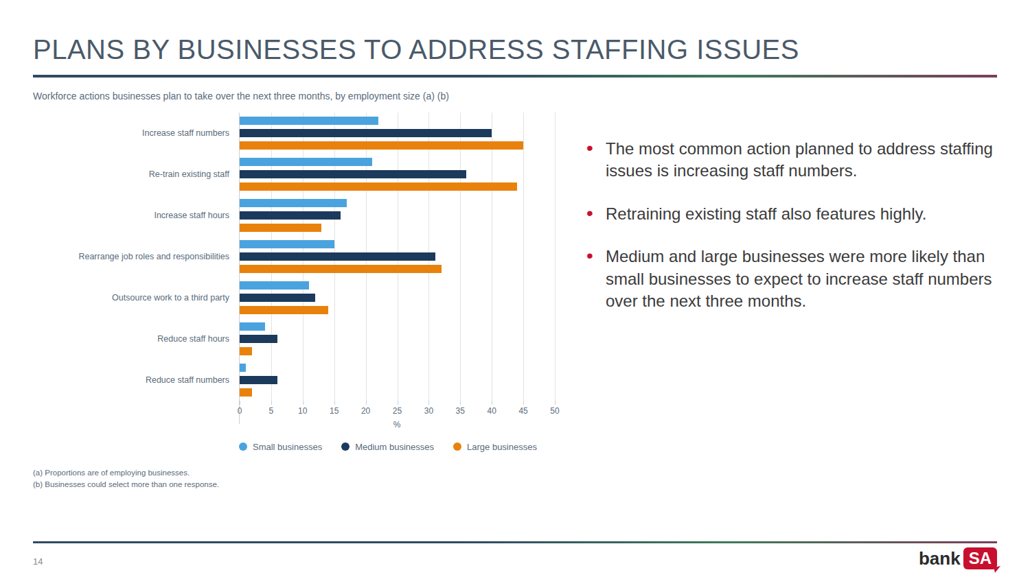Plans by businesses to address staffing issues
Workforce actions businesses plan to take over the next three months, by employment size (a) (b)
Increase staff numbers
Re-train existing staff
Increase staff hours
Rearrange job roles and responsibilities
Outsource work to a third party
Reduce staff hours
Reduce staff numbers
0 5 10 15 20 25 30 35 40 45 50
%
Small businesses Medium businesses Large businesses
(a) Proportions are of employing businesses.
(b) Businesses could select more than one response.
The most common action planned to address staffing issues is increasing staff numbers.
Retraining existing staff also features highly.
Medium and large businesses were more likely than small businesses to expect to increase staff numbers over the next three months.
14
bankSA